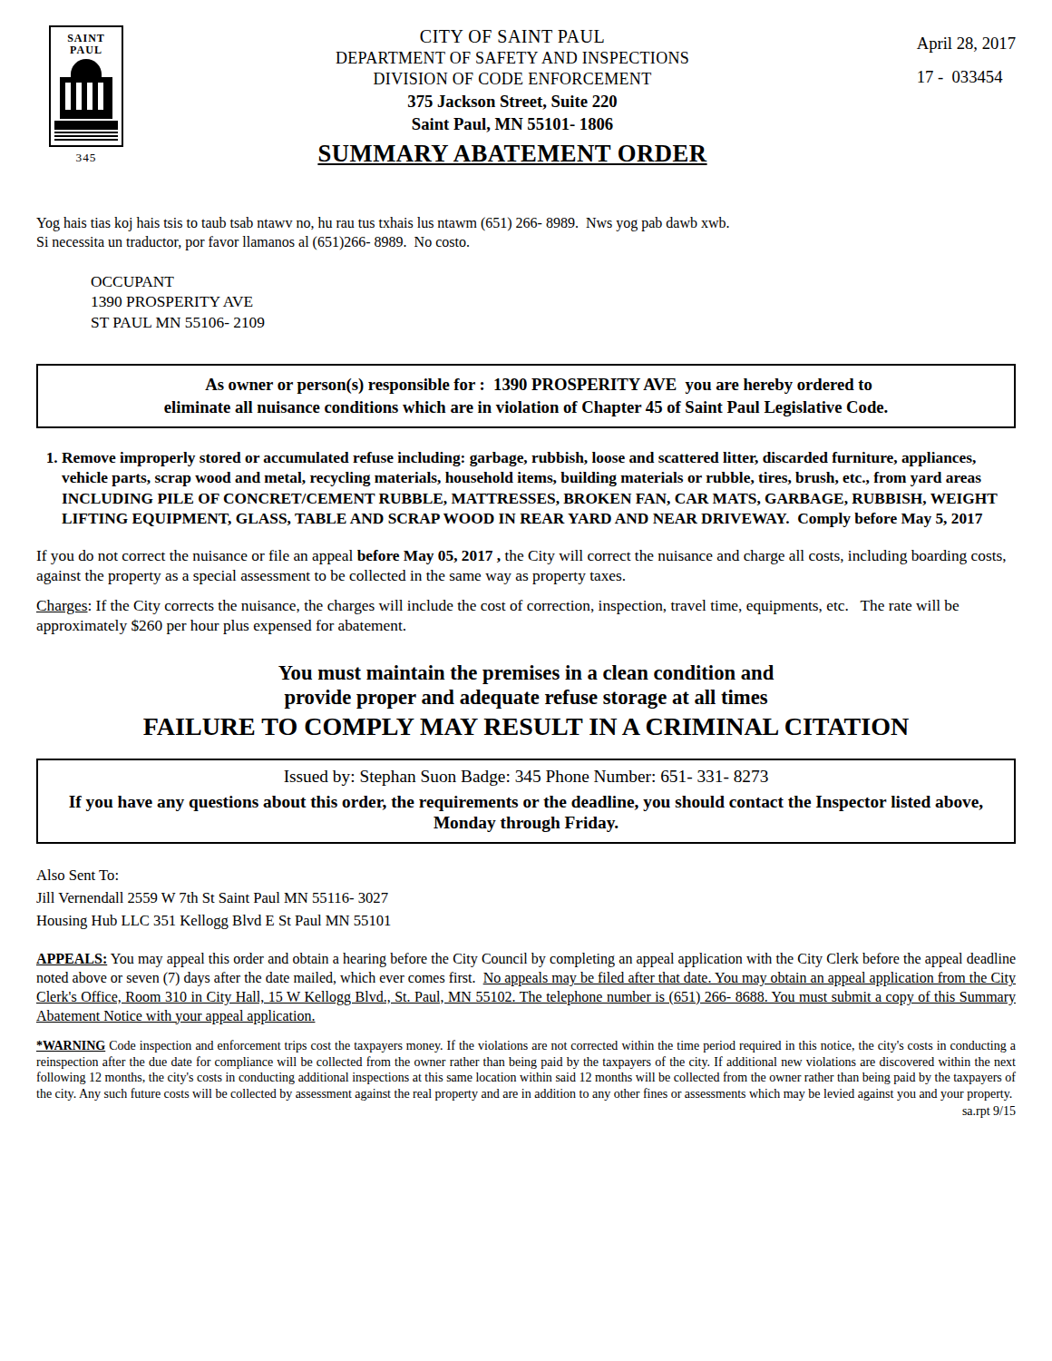SAINT
PAUL
345
CITY OF SAINT PAUL
DEPARTMENT OF SAFETY AND INSPECTIONS
DIVISION OF CODE ENFORCEMENT
375 Jackson Street, Suite 220
Saint Paul, MN 55101- 1806
SUMMARY ABATEMENT ORDER
April 28, 2017
17 - 033454
Yog hais tias koj hais tsis to taub tsab ntawv no, hu rau tus txhais lus ntawm (651) 266- 8989. Nws yog pab dawb xwb.
Si necessita un traductor, por favor llamanos al (651)266- 8989. No costo.
OCCUPANT
1390 PROSPERITY AVE
ST PAUL MN 55106- 2109
As owner or person(s) responsible for : 1390 PROSPERITY AVE you are hereby ordered to eliminate all nuisance conditions which are in violation of Chapter 45 of Saint Paul Legislative Code.
Remove improperly stored or accumulated refuse including: garbage, rubbish, loose and scattered litter, discarded furniture, appliances, vehicle parts, scrap wood and metal, recycling materials, household items, building materials or rubble, tires, brush, etc., from yard areas INCLUDING PILE OF CONCRET/CEMENT RUBBLE, MATTRESSES, BROKEN FAN, CAR MATS, GARBAGE, RUBBISH, WEIGHT LIFTING EQUIPMENT, GLASS, TABLE AND SCRAP WOOD IN REAR YARD AND NEAR DRIVEWAY. Comply before May 5, 2017
If you do not correct the nuisance or file an appeal before May 05, 2017 , the City will correct the nuisance and charge all costs, including boarding costs, against the property as a special assessment to be collected in the same way as property taxes.
Charges: If the City corrects the nuisance, the charges will include the cost of correction, inspection, travel time, equipments, etc. The rate will be approximately $260 per hour plus expensed for abatement.
You must maintain the premises in a clean condition and
provide proper and adequate refuse storage at all times
FAILURE TO COMPLY MAY RESULT IN A CRIMINAL CITATION
Issued by: Stephan Suon Badge: 345 Phone Number: 651- 331- 8273
If you have any questions about this order, the requirements or the deadline, you should contact the Inspector listed above, Monday through Friday.
Also Sent To:
Jill Vernendall 2559 W 7th St Saint Paul MN 55116- 3027
Housing Hub LLC 351 Kellogg Blvd E St Paul MN 55101
APPEALS: You may appeal this order and obtain a hearing before the City Council by completing an appeal application with the City Clerk before the appeal deadline noted above or seven (7) days after the date mailed, which ever comes first. No appeals may be filed after that date. You may obtain an appeal application from the City Clerk's Office, Room 310 in City Hall, 15 W Kellogg Blvd., St. Paul, MN 55102. The telephone number is (651) 266- 8688. You must submit a copy of this Summary Abatement Notice with your appeal application.
*WARNING Code inspection and enforcement trips cost the taxpayers money. If the violations are not corrected within the time period required in this notice, the city's costs in conducting a reinspection after the due date for compliance will be collected from the owner rather than being paid by the taxpayers of the city. If additional new violations are discovered within the next following 12 months, the city's costs in conducting additional inspections at this same location within said 12 months will be collected from the owner rather than being paid by the taxpayers of the city. Any such future costs will be collected by assessment against the real property and are in addition to any other fines or assessments which may be levied against you and your property.
sa.rpt 9/15